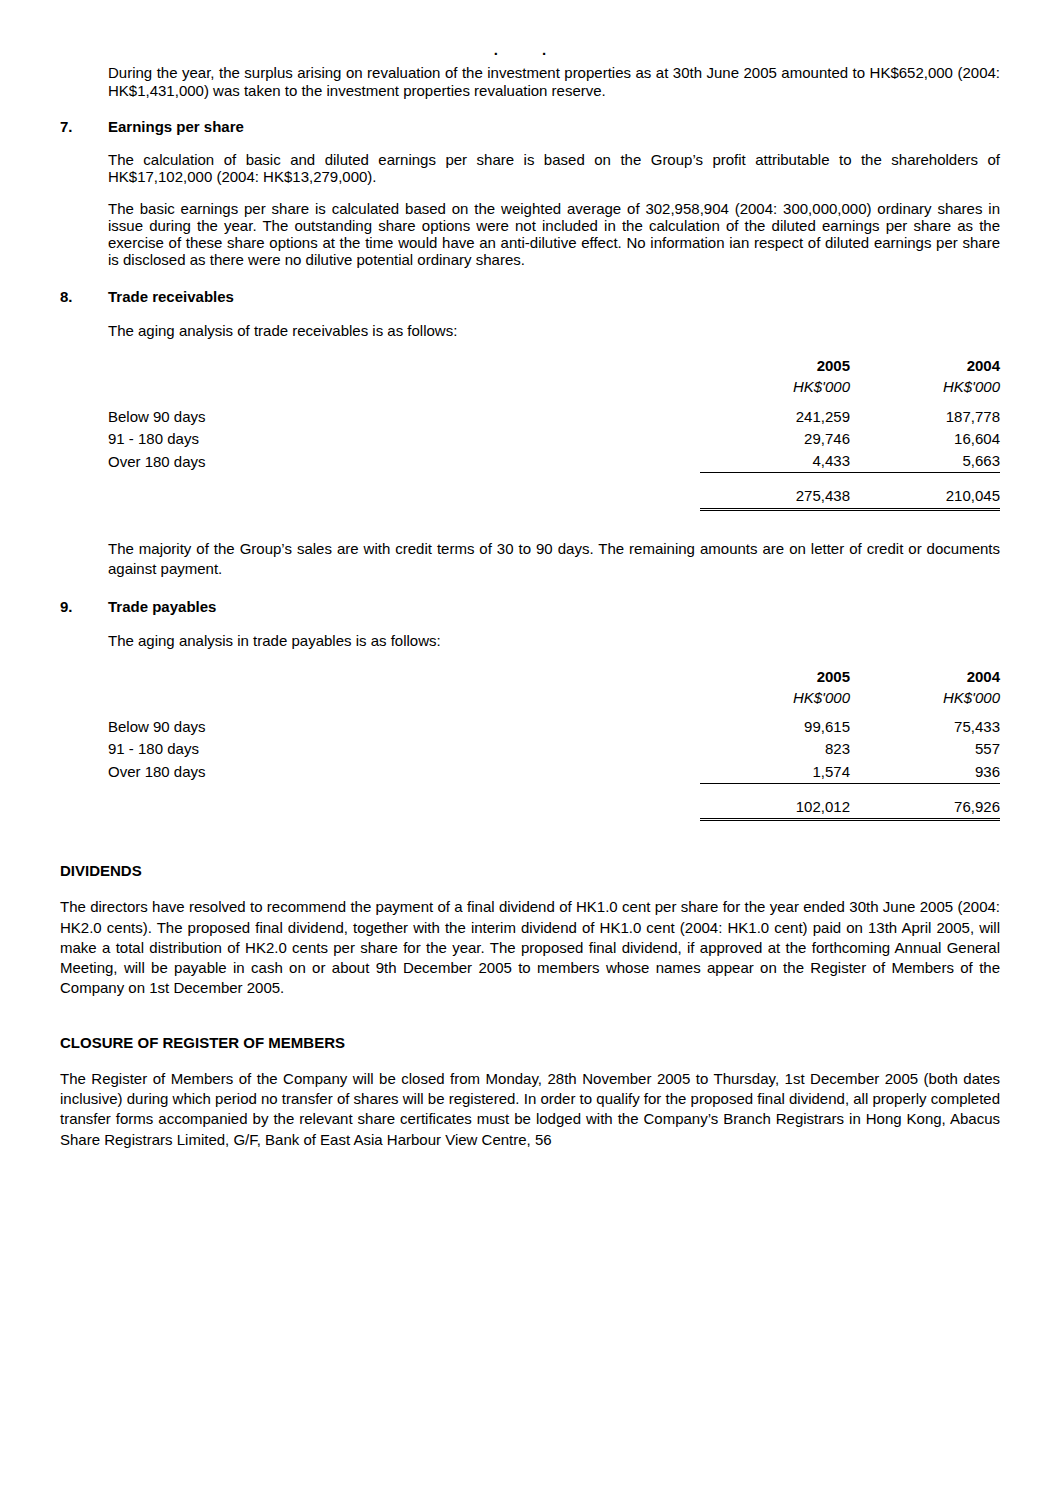. .
During the year, the surplus arising on revaluation of the investment properties as at 30th June 2005 amounted to HK$652,000 (2004: HK$1,431,000) was taken to the investment properties revaluation reserve.
7. Earnings per share
The calculation of basic and diluted earnings per share is based on the Group’s profit attributable to the shareholders of HK$17,102,000 (2004: HK$13,279,000).
The basic earnings per share is calculated based on the weighted average of 302,958,904 (2004: 300,000,000) ordinary shares in issue during the year. The outstanding share options were not included in the calculation of the diluted earnings per share as the exercise of these share options at the time would have an anti-dilutive effect. No information ian respect of diluted earnings per share is disclosed as there were no dilutive potential ordinary shares.
8. Trade receivables
The aging analysis of trade receivables is as follows:
| | 2005 | 2004 |
| | HK$'000 | HK$'000 |
| Below 90 days | 241,259 | 187,778 |
| 91 - 180 days | 29,746 | 16,604 |
| Over 180 days | 4,433 | 5,663 |
| | 275,438 | 210,045 |
The majority of the Group’s sales are with credit terms of 30 to 90 days. The remaining amounts are on letter of credit or documents against payment.
9. Trade payables
The aging analysis in trade payables is as follows:
| | 2005 | 2004 |
| | HK$'000 | HK$'000 |
| Below 90 days | 99,615 | 75,433 |
| 91 - 180 days | 823 | 557 |
| Over 180 days | 1,574 | 936 |
| | 102,012 | 76,926 |
DIVIDENDS
The directors have resolved to recommend the payment of a final dividend of HK1.0 cent per share for the year ended 30th June 2005 (2004: HK2.0 cents). The proposed final dividend, together with the interim dividend of HK1.0 cent (2004: HK1.0 cent) paid on 13th April 2005, will make a total distribution of HK2.0 cents per share for the year. The proposed final dividend, if approved at the forthcoming Annual General Meeting, will be payable in cash on or about 9th December 2005 to members whose names appear on the Register of Members of the Company on 1st December 2005.
CLOSURE OF REGISTER OF MEMBERS
The Register of Members of the Company will be closed from Monday, 28th November 2005 to Thursday, 1st December 2005 (both dates inclusive) during which period no transfer of shares will be registered. In order to qualify for the proposed final dividend, all properly completed transfer forms accompanied by the relevant share certificates must be lodged with the Company’s Branch Registrars in Hong Kong, Abacus Share Registrars Limited, G/F, Bank of East Asia Harbour View Centre, 56